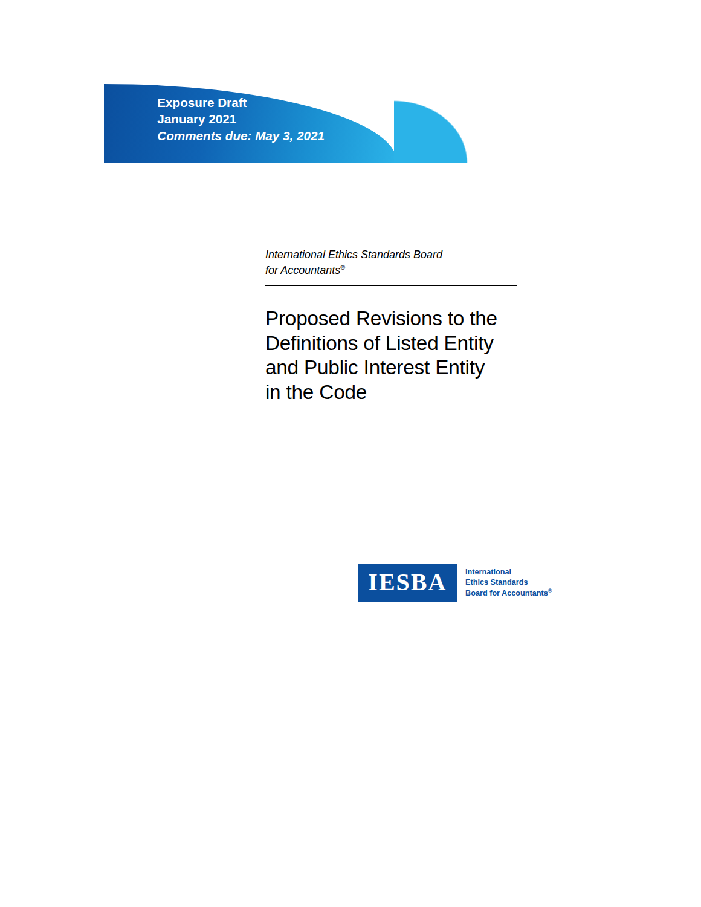Exposure Draft
January 2021
Comments due: May 3, 2021
International Ethics Standards Board
for Accountants®
Proposed Revisions to the Definitions of Listed Entity and Public Interest Entity in the Code
IESBA
International
Ethics Standards
Board for Accountants®